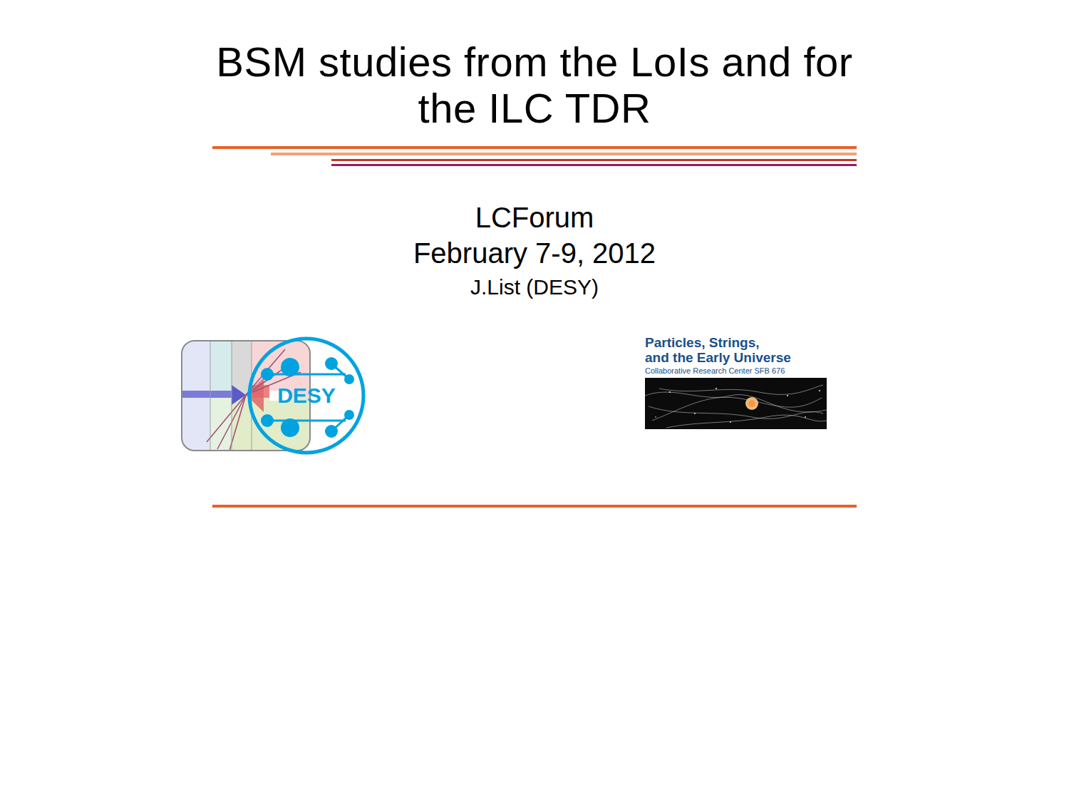BSM studies from the LoIs and for the ILC TDR
LCForum
February 7-9, 2012
J.List (DESY)
DESY
Particles, Strings,
and the Early Universe
Collaborative Research Center SFB 676